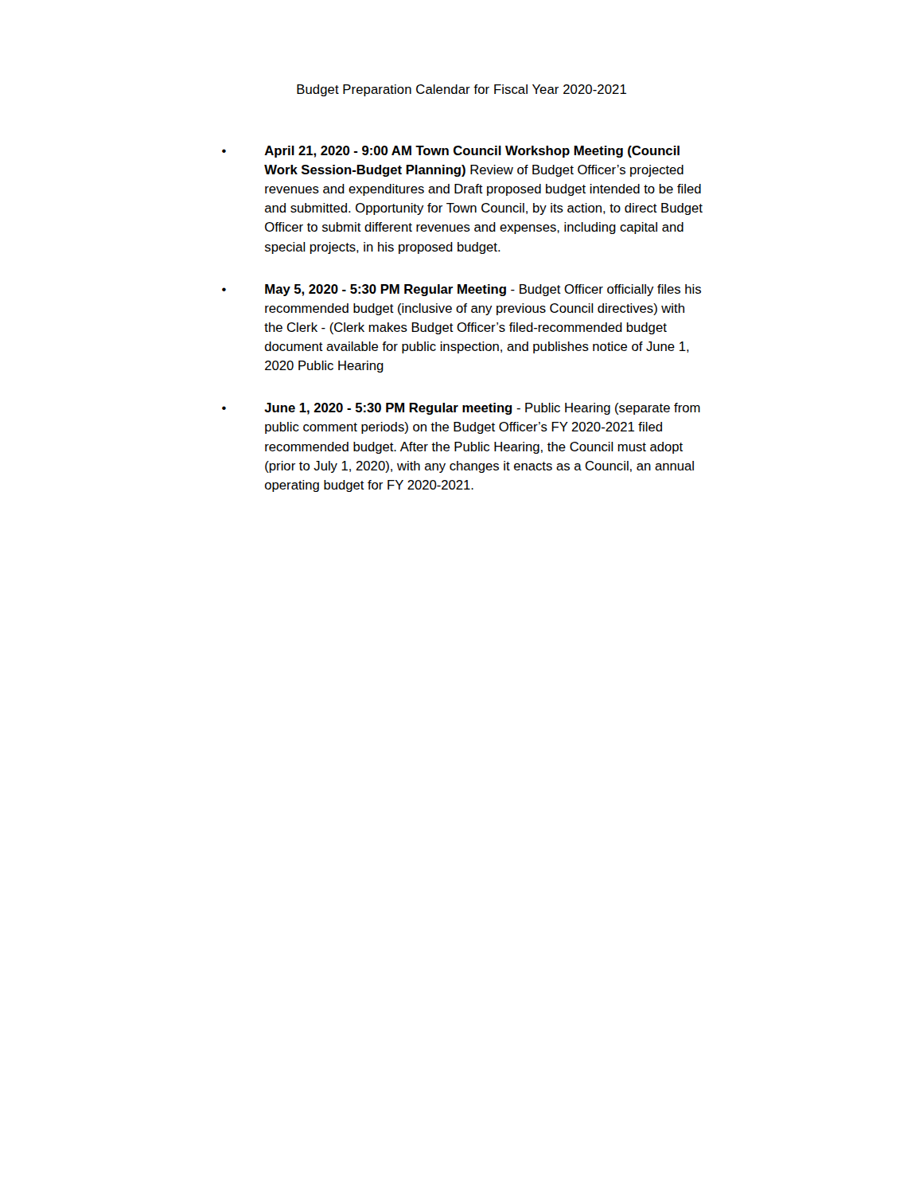Budget Preparation Calendar for Fiscal Year 2020-2021
April 21, 2020 - 9:00 AM Town Council Workshop Meeting (Council Work Session-Budget Planning) Review of Budget Officer’s projected revenues and expenditures and Draft proposed budget intended to be filed and submitted. Opportunity for Town Council, by its action, to direct Budget Officer to submit different revenues and expenses, including capital and special projects, in his proposed budget.
May 5, 2020 - 5:30 PM Regular Meeting - Budget Officer officially files his recommended budget (inclusive of any previous Council directives) with the Clerk - (Clerk makes Budget Officer’s filed-recommended budget document available for public inspection, and publishes notice of June 1, 2020 Public Hearing
June 1, 2020 - 5:30 PM Regular meeting - Public Hearing (separate from public comment periods) on the Budget Officer’s FY 2020-2021 filed recommended budget. After the Public Hearing, the Council must adopt (prior to July 1, 2020), with any changes it enacts as a Council, an annual operating budget for FY 2020-2021.